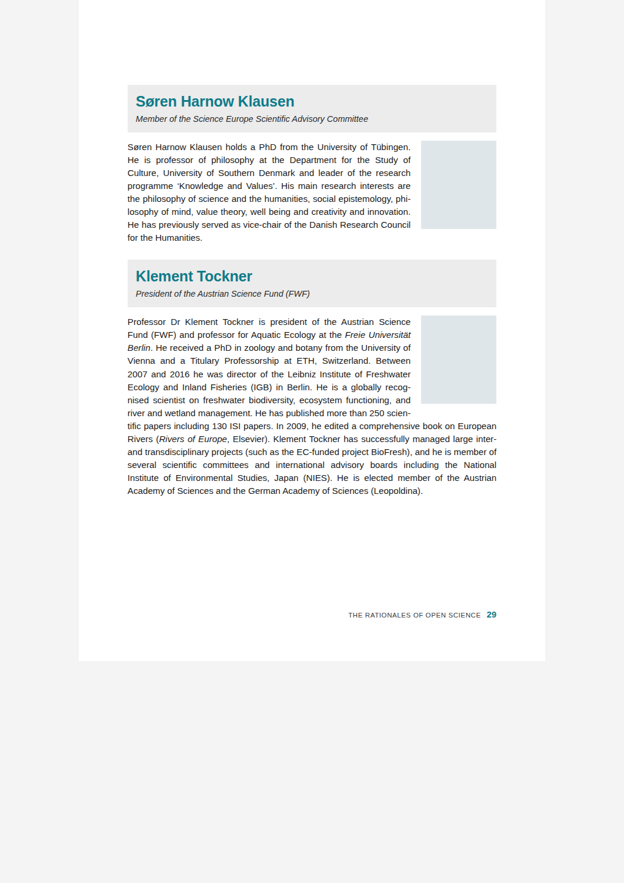Søren Harnow Klausen
Member of the Science Europe Scientific Advisory Committee
Søren Harnow Klausen holds a PhD from the University of Tübingen. He is professor of philosophy at the Department for the Study of Culture, University of Southern Denmark and leader of the research programme ‘Knowledge and Values’. His main research interests are the philosophy of science and the humanities, social epistemology, philosophy of mind, value theory, well being and creativity and innovation. He has previously served as vice-chair of the Danish Research Council for the Humanities.
Klement Tockner
President of the Austrian Science Fund (FWF)
Professor Dr Klement Tockner is president of the Austrian Science Fund (FWF) and professor for Aquatic Ecology at the Freie Universität Berlin. He received a PhD in zoology and botany from the University of Vienna and a Titulary Professorship at ETH, Switzerland. Between 2007 and 2016 he was director of the Leibniz Institute of Freshwater Ecology and Inland Fisheries (IGB) in Berlin. He is a globally recognised scientist on freshwater biodiversity, ecosystem functioning, and river and wetland management. He has published more than 250 scientific papers including 130 ISI papers. In 2009, he edited a comprehensive book on European Rivers (Rivers of Europe, Elsevier). Klement Tockner has successfully managed large inter- and transdisciplinary projects (such as the EC-funded project BioFresh), and he is member of several scientific committees and international advisory boards including the National Institute of Environmental Studies, Japan (NIES). He is elected member of the Austrian Academy of Sciences and the German Academy of Sciences (Leopoldina).
THE RATIONALES OF OPEN SCIENCE 29